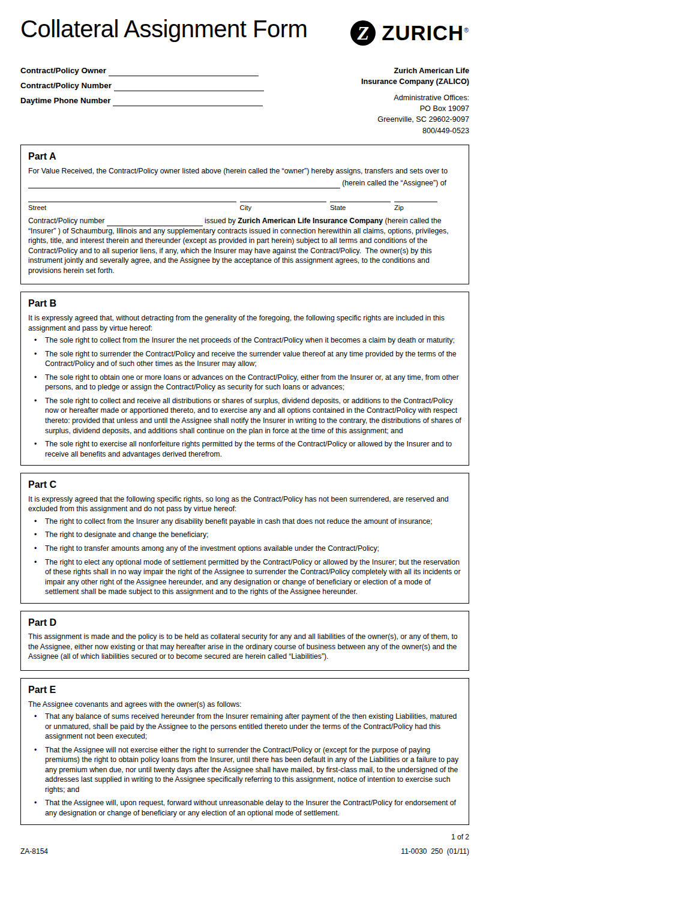Collateral Assignment Form
Z
ZURICH®
Contract/Policy Owner
Contract/Policy Number
Daytime Phone Number
Zurich American Life
Insurance Company (ZALICO)
Administrative Offices:
PO Box 19097
Greenville, SC 29602-9097
800/449-0523
Part A
For Value Received, the Contract/Policy owner listed above (herein called the “owner”) hereby assigns, transfers and sets over to
(herein called the “Assignee”) of
Street
City
State
Zip
Contract/Policy number issued by Zurich American Life Insurance Company (herein called the “Insurer” ) of Schaumburg, Illinois and any supplementary contracts issued in connection herewithin all claims, options, privileges, rights, title, and interest therein and thereunder (except as provided in part herein) subject to all terms and conditions of the Contract/Policy and to all superior liens, if any, which the Insurer may have against the Contract/Policy. The owner(s) by this instrument jointly and severally agree, and the Assignee by the acceptance of this assignment agrees, to the conditions and provisions herein set forth.
Part B
It is expressly agreed that, without detracting from the generality of the foregoing, the following specific rights are included in this assignment and pass by virtue hereof:
The sole right to collect from the Insurer the net proceeds of the Contract/Policy when it becomes a claim by death or maturity;
The sole right to surrender the Contract/Policy and receive the surrender value thereof at any time provided by the terms of the Contract/Policy and of such other times as the Insurer may allow;
The sole right to obtain one or more loans or advances on the Contract/Policy, either from the Insurer or, at any time, from other persons, and to pledge or assign the Contract/Policy as security for such loans or advances;
The sole right to collect and receive all distributions or shares of surplus, dividend deposits, or additions to the Contract/Policy now or hereafter made or apportioned thereto, and to exercise any and all options contained in the Contract/Policy with respect thereto: provided that unless and until the Assignee shall notify the Insurer in writing to the contrary, the distributions of shares of surplus, dividend deposits, and additions shall continue on the plan in force at the time of this assignment; and
The sole right to exercise all nonforfeiture rights permitted by the terms of the Contract/Policy or allowed by the Insurer and to receive all benefits and advantages derived therefrom.
Part C
It is expressly agreed that the following specific rights, so long as the Contract/Policy has not been surrendered, are reserved and excluded from this assignment and do not pass by virtue hereof:
The right to collect from the Insurer any disability benefit payable in cash that does not reduce the amount of insurance;
The right to designate and change the beneficiary;
The right to transfer amounts among any of the investment options available under the Contract/Policy;
The right to elect any optional mode of settlement permitted by the Contract/Policy or allowed by the Insurer; but the reservation of these rights shall in no way impair the right of the Assignee to surrender the Contract/Policy completely with all its incidents or impair any other right of the Assignee hereunder, and any designation or change of beneficiary or election of a mode of settlement shall be made subject to this assignment and to the rights of the Assignee hereunder.
Part D
This assignment is made and the policy is to be held as collateral security for any and all liabilities of the owner(s), or any of them, to the Assignee, either now existing or that may hereafter arise in the ordinary course of business between any of the owner(s) and the Assignee (all of which liabilities secured or to become secured are herein called “Liabilities”).
Part E
The Assignee covenants and agrees with the owner(s) as follows:
That any balance of sums received hereunder from the Insurer remaining after payment of the then existing Liabilities, matured or unmatured, shall be paid by the Assignee to the persons entitled thereto under the terms of the Contract/Policy had this assignment not been executed;
That the Assignee will not exercise either the right to surrender the Contract/Policy or (except for the purpose of paying premiums) the right to obtain policy loans from the Insurer, until there has been default in any of the Liabilities or a failure to pay any premium when due, nor until twenty days after the Assignee shall have mailed, by first-class mail, to the undersigned of the addresses last supplied in writing to the Assignee specifically referring to this assignment, notice of intention to exercise such rights; and
That the Assignee will, upon request, forward without unreasonable delay to the Insurer the Contract/Policy for endorsement of any designation or change of beneficiary or any election of an optional mode of settlement.
1 of 2
ZA-8154
11-0030 250 (01/11)